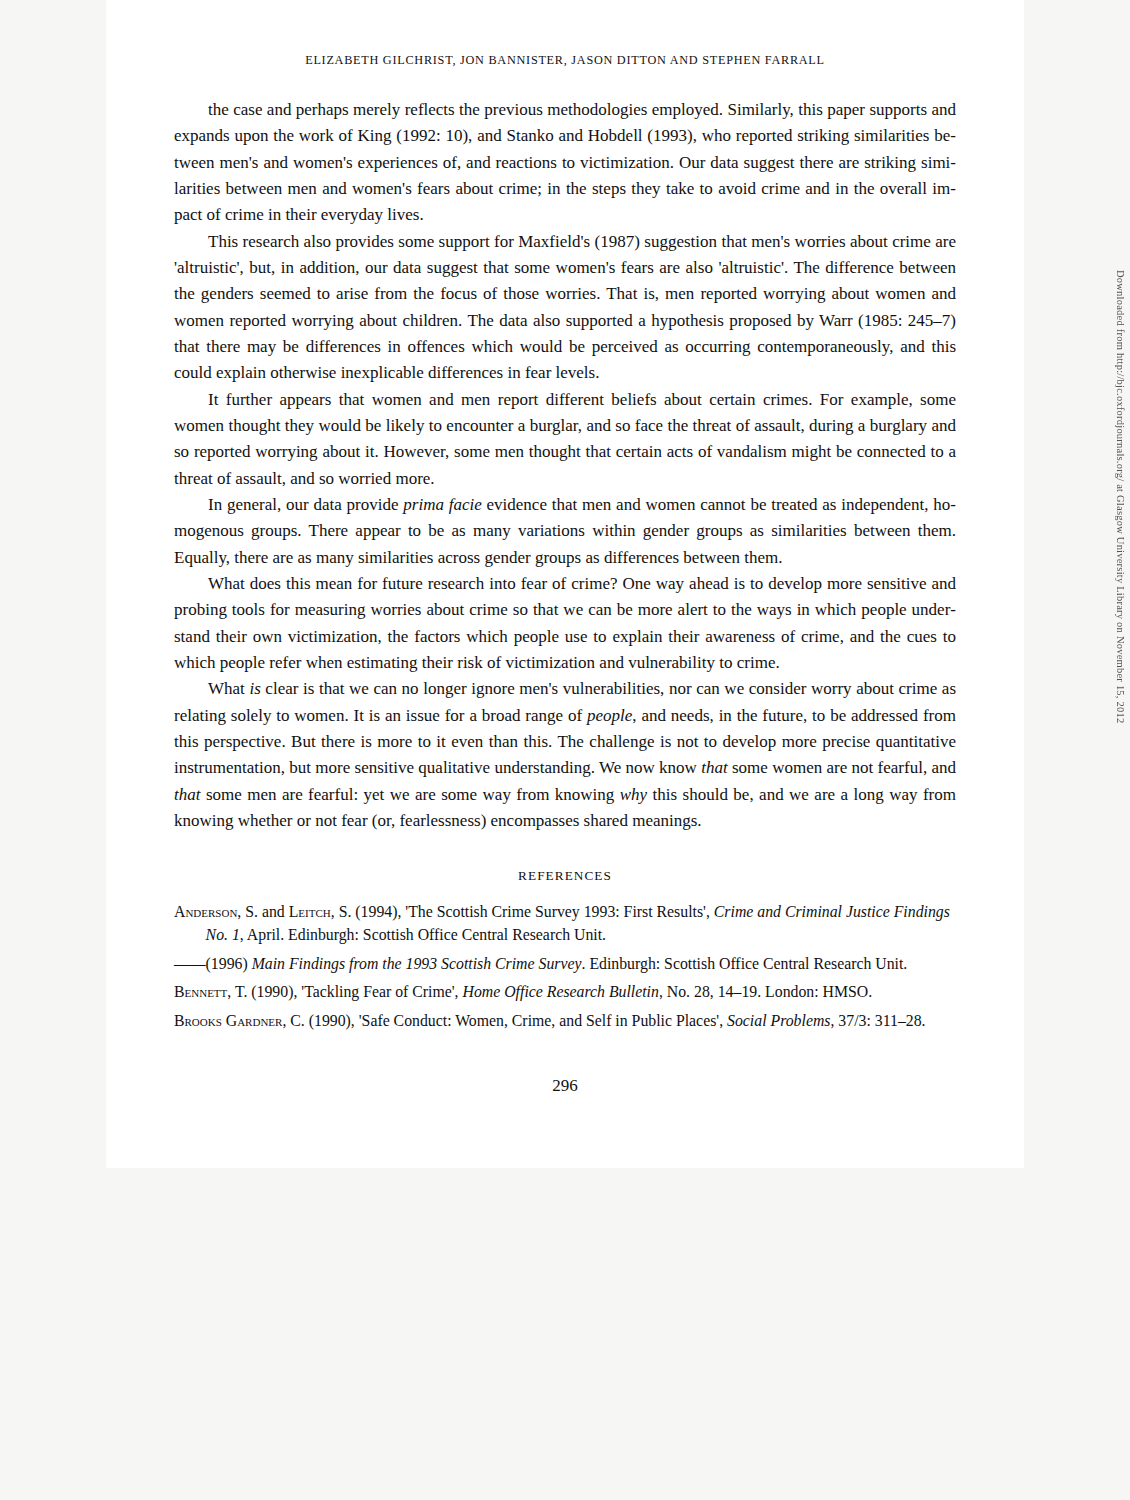Elizabeth Gilchrist, Jon Bannister, Jason Ditton and Stephen Farrall
the case and perhaps merely reflects the previous methodologies employed. Similarly, this paper supports and expands upon the work of King (1992: 10), and Stanko and Hobdell (1993), who reported striking similarities between men's and women's experiences of, and reactions to victimization. Our data suggest there are striking similarities between men and women's fears about crime; in the steps they take to avoid crime and in the overall impact of crime in their everyday lives.
This research also provides some support for Maxfield's (1987) suggestion that men's worries about crime are 'altruistic', but, in addition, our data suggest that some women's fears are also 'altruistic'. The difference between the genders seemed to arise from the focus of those worries. That is, men reported worrying about women and women reported worrying about children. The data also supported a hypothesis proposed by Warr (1985: 245–7) that there may be differences in offences which would be perceived as occurring contemporaneously, and this could explain otherwise inexplicable differences in fear levels.
It further appears that women and men report different beliefs about certain crimes. For example, some women thought they would be likely to encounter a burglar, and so face the threat of assault, during a burglary and so reported worrying about it. However, some men thought that certain acts of vandalism might be connected to a threat of assault, and so worried more.
In general, our data provide prima facie evidence that men and women cannot be treated as independent, homogenous groups. There appear to be as many variations within gender groups as similarities between them. Equally, there are as many similarities across gender groups as differences between them.
What does this mean for future research into fear of crime? One way ahead is to develop more sensitive and probing tools for measuring worries about crime so that we can be more alert to the ways in which people understand their own victimization, the factors which people use to explain their awareness of crime, and the cues to which people refer when estimating their risk of victimization and vulnerability to crime.
What is clear is that we can no longer ignore men's vulnerabilities, nor can we consider worry about crime as relating solely to women. It is an issue for a broad range of people, and needs, in the future, to be addressed from this perspective. But there is more to it even than this. The challenge is not to develop more precise quantitative instrumentation, but more sensitive qualitative understanding. We now know that some women are not fearful, and that some men are fearful: yet we are some way from knowing why this should be, and we are a long way from knowing whether or not fear (or, fearlessness) encompasses shared meanings.
References
Anderson, S. and Leitch, S. (1994), 'The Scottish Crime Survey 1993: First Results', Crime and Criminal Justice Findings No. 1, April. Edinburgh: Scottish Office Central Research Unit.
——(1996) Main Findings from the 1993 Scottish Crime Survey. Edinburgh: Scottish Office Central Research Unit.
Bennett, T. (1990), 'Tackling Fear of Crime', Home Office Research Bulletin, No. 28, 14–19. London: HMSO.
Brooks Gardner, C. (1990), 'Safe Conduct: Women, Crime, and Self in Public Places', Social Problems, 37/3: 311–28.
296
Downloaded from http://bjc.oxfordjournals.org/ at Glasgow University Library on November 15, 2012